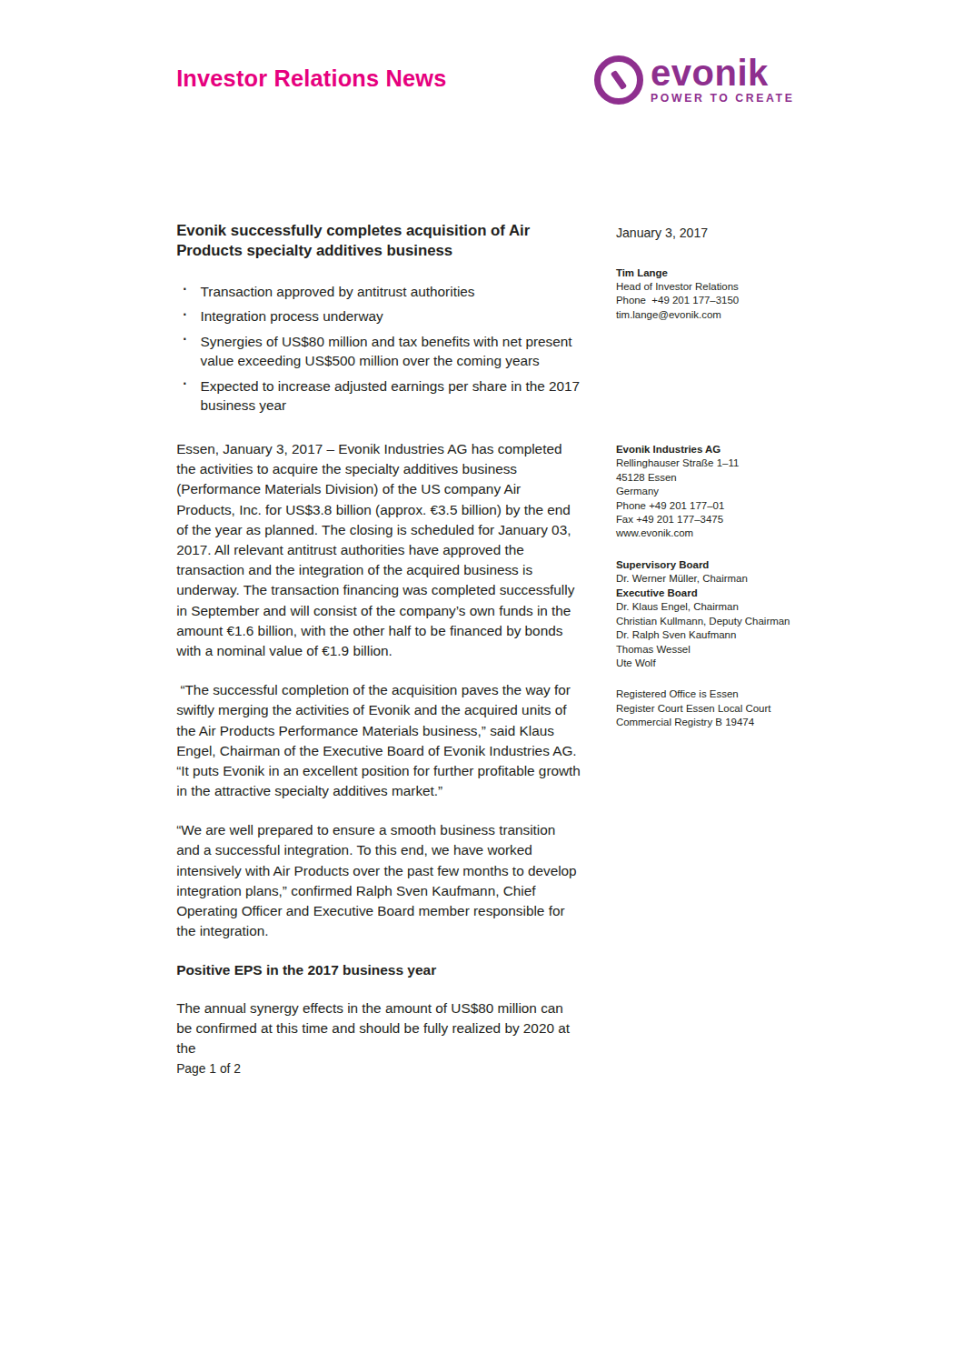Investor Relations News
evonik
POWER TO CREATE
Evonik successfully completes acquisition of Air Products specialty additives business
Transaction approved by antitrust authorities
Integration process underway
Synergies of US$80 million and tax benefits with net present value exceeding US$500 million over the coming years
Expected to increase adjusted earnings per share in the 2017 business year
Essen, January 3, 2017 – Evonik Industries AG has completed the activities to acquire the specialty additives business (Performance Materials Division) of the US company Air Products, Inc. for US$3.8 billion (approx. €3.5 billion) by the end of the year as planned. The closing is scheduled for January 03, 2017. All relevant antitrust authorities have approved the transaction and the integration of the acquired business is underway. The transaction financing was completed successfully in September and will consist of the company’s own funds in the amount €1.6 billion, with the other half to be financed by bonds with a nominal value of €1.9 billion.
“The successful completion of the acquisition paves the way for swiftly merging the activities of Evonik and the acquired units of the Air Products Performance Materials business,” said Klaus Engel, Chairman of the Executive Board of Evonik Industries AG. “It puts Evonik in an excellent position for further profitable growth in the attractive specialty additives market.”
“We are well prepared to ensure a smooth business transition and a successful integration. To this end, we have worked intensively with Air Products over the past few months to develop integration plans,” confirmed Ralph Sven Kaufmann, Chief Operating Officer and Executive Board member responsible for the integration.
Positive EPS in the 2017 business year
The annual synergy effects in the amount of US$80 million can be confirmed at this time and should be fully realized by 2020 at the
January 3, 2017
Tim Lange
Head of Investor Relations
Phone +49 201 177–3150
tim.lange@evonik.com
Evonik Industries AG
Rellinghauser Straße 1–11
45128 Essen
Germany
Phone +49 201 177–01
Fax +49 201 177–3475
www.evonik.com
Supervisory Board
Dr. Werner Müller, Chairman
Executive Board
Dr. Klaus Engel, Chairman
Christian Kullmann, Deputy Chairman
Dr. Ralph Sven Kaufmann
Thomas Wessel
Ute Wolf
Registered Office is Essen
Register Court Essen Local Court
Commercial Registry B 19474
Page 1 of 2